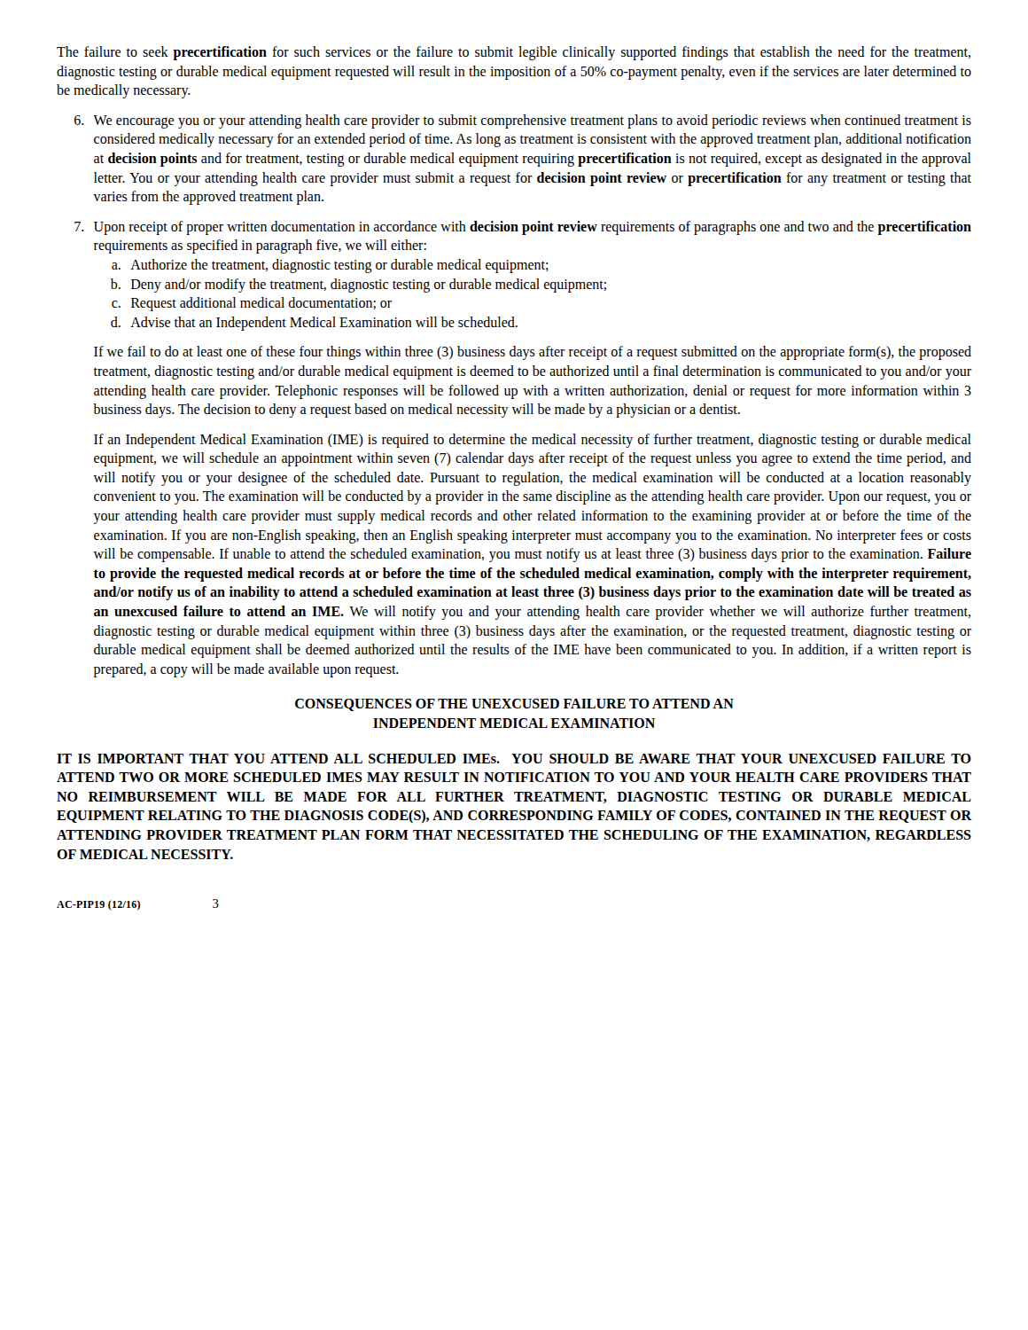The failure to seek precertification for such services or the failure to submit legible clinically supported findings that establish the need for the treatment, diagnostic testing or durable medical equipment requested will result in the imposition of a 50% co-payment penalty, even if the services are later determined to be medically necessary.
We encourage you or your attending health care provider to submit comprehensive treatment plans to avoid periodic reviews when continued treatment is considered medically necessary for an extended period of time. As long as treatment is consistent with the approved treatment plan, additional notification at decision points and for treatment, testing or durable medical equipment requiring precertification is not required, except as designated in the approval letter. You or your attending health care provider must submit a request for decision point review or precertification for any treatment or testing that varies from the approved treatment plan.
Upon receipt of proper written documentation in accordance with decision point review requirements of paragraphs one and two and the precertification requirements as specified in paragraph five, we will either:
Authorize the treatment, diagnostic testing or durable medical equipment;
Deny and/or modify the treatment, diagnostic testing or durable medical equipment;
Request additional medical documentation; or
Advise that an Independent Medical Examination will be scheduled.
If we fail to do at least one of these four things within three (3) business days after receipt of a request submitted on the appropriate form(s), the proposed treatment, diagnostic testing and/or durable medical equipment is deemed to be authorized until a final determination is communicated to you and/or your attending health care provider. Telephonic responses will be followed up with a written authorization, denial or request for more information within 3 business days. The decision to deny a request based on medical necessity will be made by a physician or a dentist.
If an Independent Medical Examination (IME) is required to determine the medical necessity of further treatment, diagnostic testing or durable medical equipment, we will schedule an appointment within seven (7) calendar days after receipt of the request unless you agree to extend the time period, and will notify you or your designee of the scheduled date. Pursuant to regulation, the medical examination will be conducted at a location reasonably convenient to you. The examination will be conducted by a provider in the same discipline as the attending health care provider. Upon our request, you or your attending health care provider must supply medical records and other related information to the examining provider at or before the time of the examination. If you are non-English speaking, then an English speaking interpreter must accompany you to the examination. No interpreter fees or costs will be compensable. If unable to attend the scheduled examination, you must notify us at least three (3) business days prior to the examination. Failure to provide the requested medical records at or before the time of the scheduled medical examination, comply with the interpreter requirement, and/or notify us of an inability to attend a scheduled examination at least three (3) business days prior to the examination date will be treated as an unexcused failure to attend an IME. We will notify you and your attending health care provider whether we will authorize further treatment, diagnostic testing or durable medical equipment within three (3) business days after the examination, or the requested treatment, diagnostic testing or durable medical equipment shall be deemed authorized until the results of the IME have been communicated to you. In addition, if a written report is prepared, a copy will be made available upon request.
CONSEQUENCES OF THE UNEXCUSED FAILURE TO ATTEND AN
INDEPENDENT MEDICAL EXAMINATION
IT IS IMPORTANT THAT YOU ATTEND ALL SCHEDULED IMEs. YOU SHOULD BE AWARE THAT YOUR UNEXCUSED FAILURE TO ATTEND TWO OR MORE SCHEDULED IMES MAY RESULT IN NOTIFICATION TO YOU AND YOUR HEALTH CARE PROVIDERS THAT NO REIMBURSEMENT WILL BE MADE FOR ALL FURTHER TREATMENT, DIAGNOSTIC TESTING OR DURABLE MEDICAL EQUIPMENT RELATING TO THE DIAGNOSIS CODE(S), AND CORRESPONDING FAMILY OF CODES, CONTAINED IN THE REQUEST OR ATTENDING PROVIDER TREATMENT PLAN FORM THAT NECESSITATED THE SCHEDULING OF THE EXAMINATION, REGARDLESS OF MEDICAL NECESSITY.
AC-PIP19 (12/16) 3